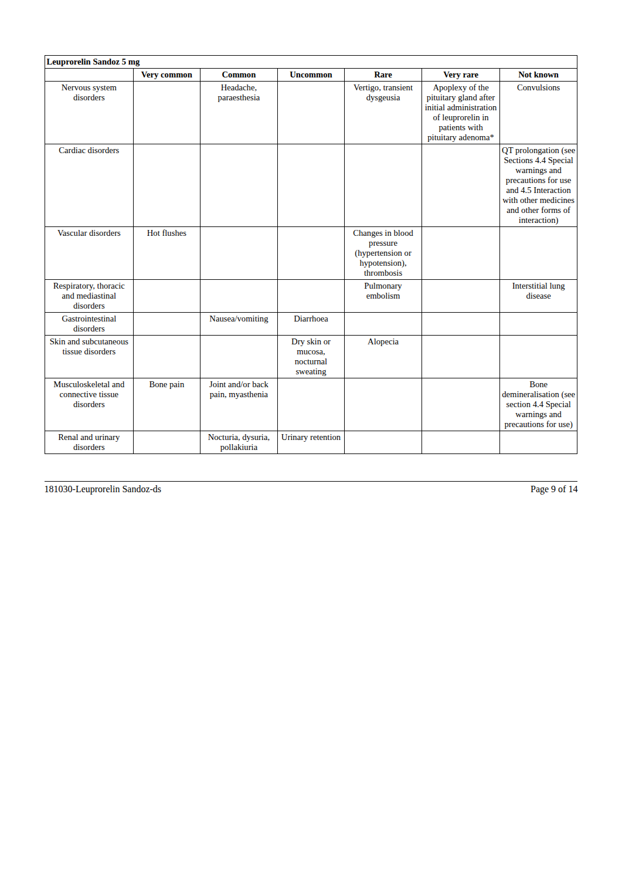| Leuprorelin Sandoz 5 mg |
| | Very common | Common | Uncommon | Rare | Very rare | Not known |
| Nervous system disorders | | Headache, paraesthesia | | Vertigo, transient dysgeusia | Apoplexy of the pituitary gland after initial administration of leuprorelin in patients with pituitary adenoma* | Convulsions |
| Cardiac disorders | | | | | | QT prolongation (see Sections 4.4 Special warnings and precautions for use and 4.5 Interaction with other medicines and other forms of interaction) |
| Vascular disorders | Hot flushes | | | Changes in blood pressure (hypertension or hypotension), thrombosis | | |
| Respiratory, thoracic and mediastinal disorders | | | | Pulmonary embolism | | Interstitial lung disease |
| Gastrointestinal disorders | | Nausea/vomiting | Diarrhoea | | | |
| Skin and subcutaneous tissue disorders | | | Dry skin or mucosa, nocturnal sweating | Alopecia | | |
| Musculoskeletal and connective tissue disorders | Bone pain | Joint and/or back pain, myasthenia | | | | Bone demineralisation (see section 4.4 Special warnings and precautions for use) |
| Renal and urinary disorders | | Nocturia, dysuria, pollakiuria | Urinary retention | | | |
181030-Leuprorelin Sandoz-ds
Page 9 of 14